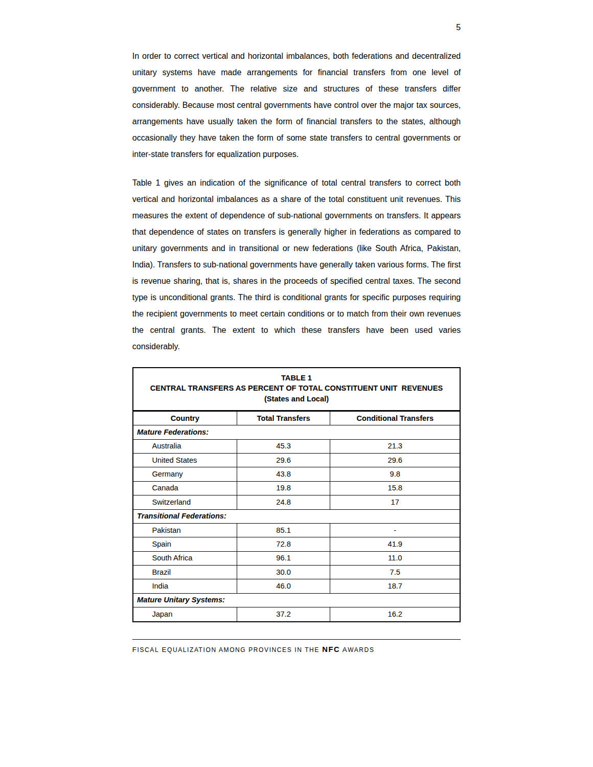5
In order to correct vertical and horizontal imbalances, both federations and decentralized unitary systems have made arrangements for financial transfers from one level of government to another. The relative size and structures of these transfers differ considerably. Because most central governments have control over the major tax sources, arrangements have usually taken the form of financial transfers to the states, although occasionally they have taken the form of some state transfers to central governments or inter-state transfers for equalization purposes.
Table 1 gives an indication of the significance of total central transfers to correct both vertical and horizontal imbalances as a share of the total constituent unit revenues. This measures the extent of dependence of sub-national governments on transfers. It appears that dependence of states on transfers is generally higher in federations as compared to unitary governments and in transitional or new federations (like South Africa, Pakistan, India). Transfers to sub-national governments have generally taken various forms. The first is revenue sharing, that is, shares in the proceeds of specified central taxes. The second type is unconditional grants. The third is conditional grants for specific purposes requiring the recipient governments to meet certain conditions or to match from their own revenues the central grants. The extent to which these transfers have been used varies considerably.
TABLE 1 CENTRAL TRANSFERS AS PERCENT OF TOTAL CONSTITUENT UNIT REVENUES (States and Local)
| Country | Total Transfers | Conditional Transfers |
| --- | --- | --- |
| Mature Federations: |
| Australia | 45.3 | 21.3 |
| United States | 29.6 | 29.6 |
| Germany | 43.8 | 9.8 |
| Canada | 19.8 | 15.8 |
| Switzerland | 24.8 | 17 |
| Transitional Federations: |
| Pakistan | 85.1 | - |
| Spain | 72.8 | 41.9 |
| South Africa | 96.1 | 11.0 |
| Brazil | 30.0 | 7.5 |
| India | 46.0 | 18.7 |
| Mature Unitary Systems: |
| Japan | 37.2 | 16.2 |
FISCAL EQUALIZATION AMONG PROVINCES IN THE NFC AWARDS